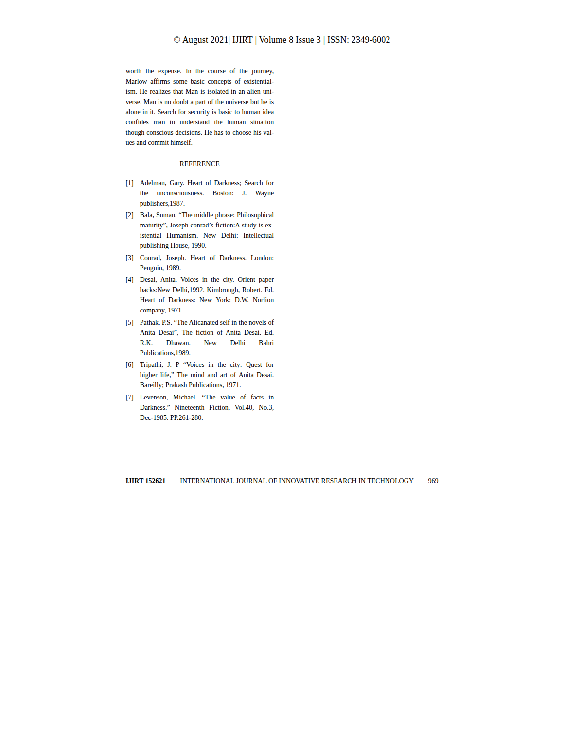© August 2021| IJIRT | Volume 8 Issue 3 | ISSN: 2349-6002
worth the expense. In the course of the journey, Marlow affirms some basic concepts of existentialism. He realizes that Man is isolated in an alien universe. Man is no doubt a part of the universe but he is alone in it. Search for security is basic to human idea confides man to understand the human situation though conscious decisions. He has to choose his values and commit himself.
REFERENCE
Adelman, Gary. Heart of Darkness; Search for the unconsciousness. Boston: J. Wayne publishers,1987.
Bala, Suman. “The middle phrase: Philosophical maturity”, Joseph conrad’s fiction:A study is existential Humanism. New Delhi: Intellectual publishing House, 1990.
Conrad, Joseph. Heart of Darkness. London: Penguin, 1989.
Desai, Anita. Voices in the city. Orient paper backs:New Delhi,1992. Kimbrough, Robert. Ed. Heart of Darkness: New York: D.W. Norlion company, 1971.
Pathak, P.S. “The Alicanated self in the novels of Anita Desai”, The fiction of Anita Desai. Ed. R.K. Dhawan. New Delhi Bahri Publications,1989.
Tripathi, J. P “Voices in the city: Quest for higher life,” The mind and art of Anita Desai. Bareilly; Prakash Publications, 1971.
Levenson, Michael. “The value of facts in Darkness.” Nineteenth Fiction, Vol.40, No.3, Dec-1985. PP.261-280.
IJIRT 152621 INTERNATIONAL JOURNAL OF INNOVATIVE RESEARCH IN TECHNOLOGY 969